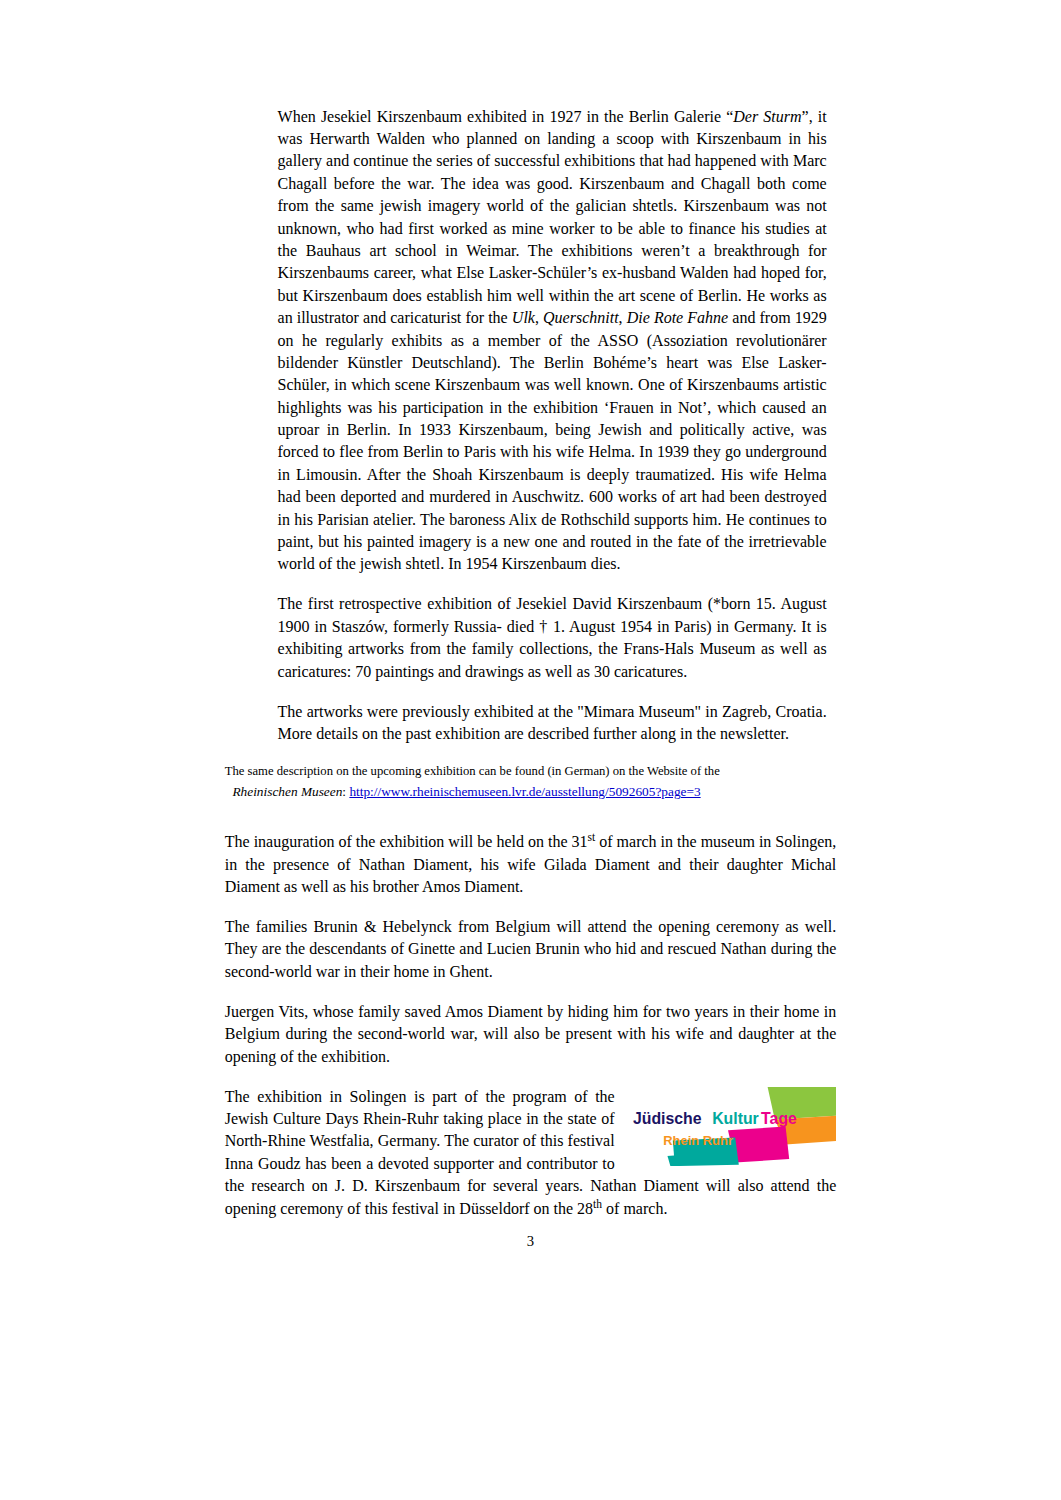When Jesekiel Kirszenbaum exhibited in 1927 in the Berlin Galerie “Der Sturm”, it was Herwarth Walden who planned on landing a scoop with Kirszenbaum in his gallery and continue the series of successful exhibitions that had happened with Marc Chagall before the war. The idea was good. Kirszenbaum and Chagall both come from the same jewish imagery world of the galician shtetls. Kirszenbaum was not unknown, who had first worked as mine worker to be able to finance his studies at the Bauhaus art school in Weimar. The exhibitions weren’t a breakthrough for Kirszenbaums career, what Else Lasker-Schüler’s ex-husband Walden had hoped for, but Kirszenbaum does establish him well within the art scene of Berlin. He works as an illustrator and caricaturist for the Ulk, Querschnitt, Die Rote Fahne and from 1929 on he regularly exhibits as a member of the ASSO (Assoziation revolutionärer bildender Künstler Deutschland). The Berlin Bohéme’s heart was Else Lasker-Schüler, in which scene Kirszenbaum was well known. One of Kirszenbaums artistic highlights was his participation in the exhibition ‘Frauen in Not’, which caused an uproar in Berlin. In 1933 Kirszenbaum, being Jewish and politically active, was forced to flee from Berlin to Paris with his wife Helma. In 1939 they go underground in Limousin. After the Shoah Kirszenbaum is deeply traumatized. His wife Helma had been deported and murdered in Auschwitz. 600 works of art had been destroyed in his Parisian atelier. The baroness Alix de Rothschild supports him. He continues to paint, but his painted imagery is a new one and routed in the fate of the irretrievable world of the jewish shtetl. In 1954 Kirszenbaum dies.
The first retrospective exhibition of Jesekiel David Kirszenbaum (*born 15. August 1900 in Staszów, formerly Russia- died † 1. August 1954 in Paris) in Germany. It is exhibiting artworks from the family collections, the Frans-Hals Museum as well as caricatures: 70 paintings and drawings as well as 30 caricatures.
The artworks were previously exhibited at the "Mimara Museum" in Zagreb, Croatia. More details on the past exhibition are described further along in the newsletter.
The same description on the upcoming exhibition can be found (in German) on the Website of the
Rheinischen Museen: http://www.rheinischemuseen.lvr.de/ausstellung/5092605?page=3
The inauguration of the exhibition will be held on the 31st of march in the museum in Solingen, in the presence of Nathan Diament, his wife Gilada Diament and their daughter Michal Diament as well as his brother Amos Diament.
The families Brunin & Hebelynck from Belgium will attend the opening ceremony as well. They are the descendants of Ginette and Lucien Brunin who hid and rescued Nathan during the second-world war in their home in Ghent.
Juergen Vits, whose family saved Amos Diament by hiding him for two years in their home in Belgium during the second-world war, will also be present with his wife and daughter at the opening of the exhibition.
Jüdische Kultur Tage Rhein Ruhr
The exhibition in Solingen is part of the program of the Jewish Culture Days Rhein-Ruhr taking place in the state of North-Rhine Westfalia, Germany. The curator of this festival Inna Goudz has been a devoted supporter and contributor to the research on J. D. Kirszenbaum for several years. Nathan Diament will also attend the opening ceremony of this festival in Düsseldorf on the 28th of march.
3